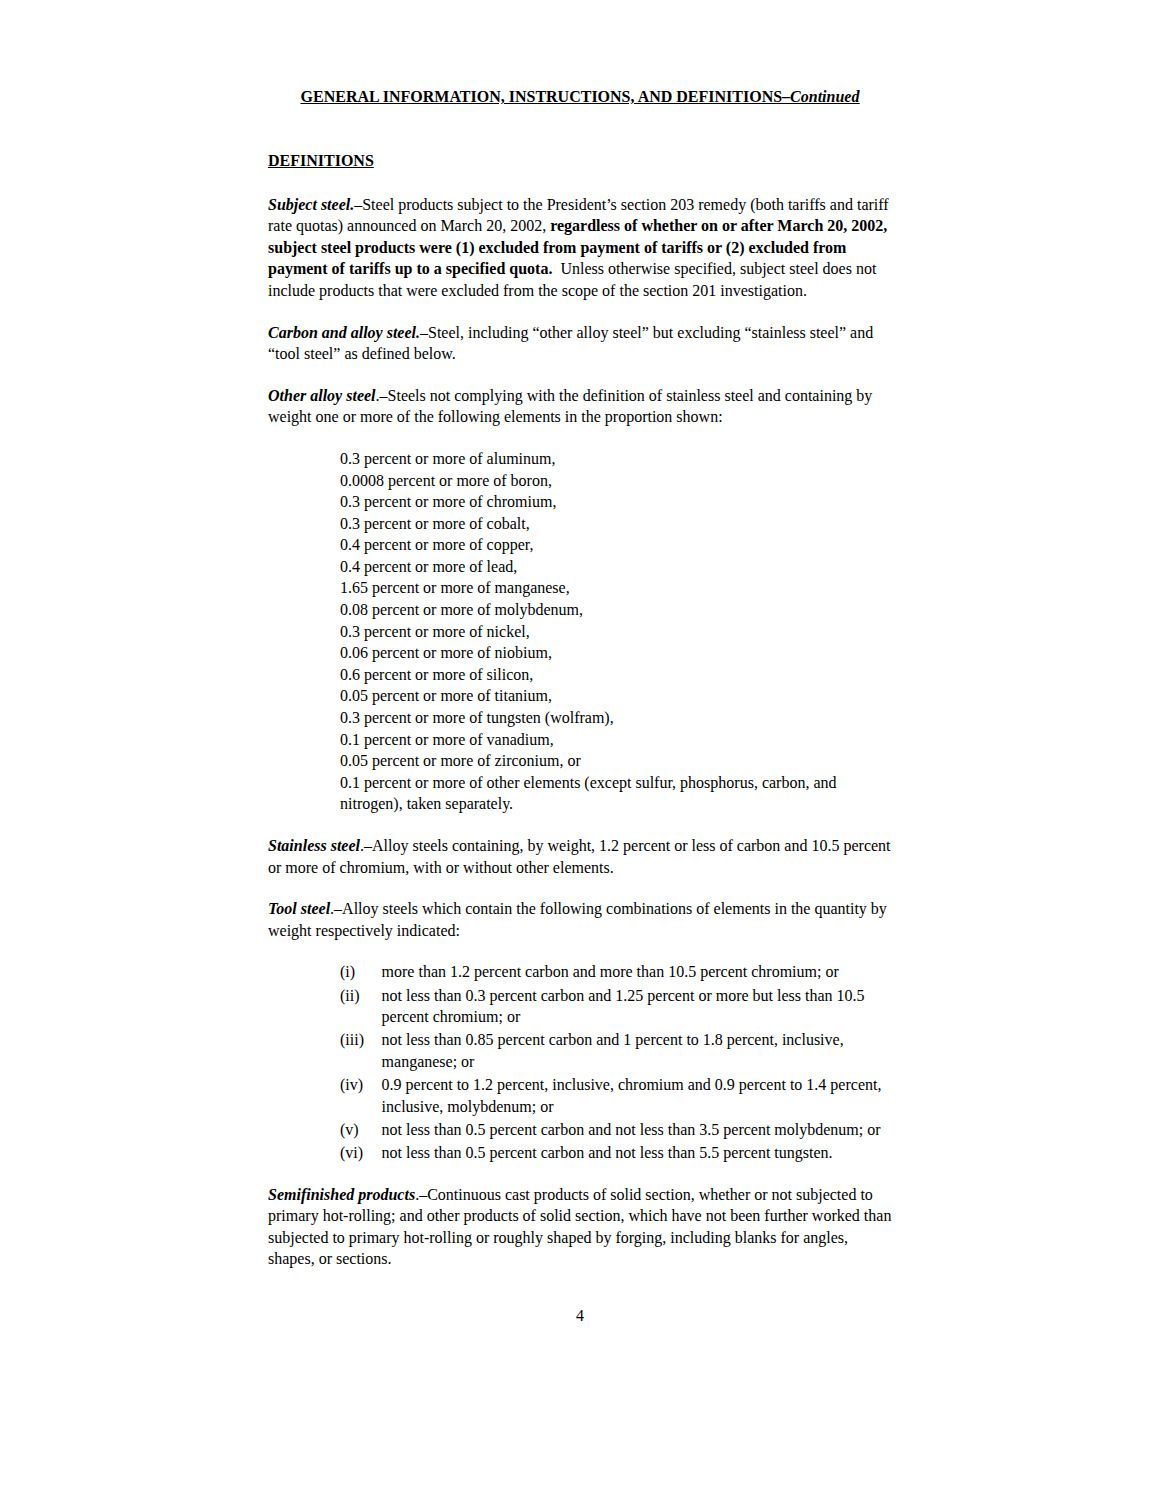GENERAL INFORMATION, INSTRUCTIONS, AND DEFINITIONS–Continued
DEFINITIONS
Subject steel.–Steel products subject to the President’s section 203 remedy (both tariffs and tariff rate quotas) announced on March 20, 2002, regardless of whether on or after March 20, 2002, subject steel products were (1) excluded from payment of tariffs or (2) excluded from payment of tariffs up to a specified quota. Unless otherwise specified, subject steel does not include products that were excluded from the scope of the section 201 investigation.
Carbon and alloy steel.–Steel, including “other alloy steel” but excluding “stainless steel” and “tool steel” as defined below.
Other alloy steel.–Steels not complying with the definition of stainless steel and containing by weight one or more of the following elements in the proportion shown:
0.3 percent or more of aluminum,
0.0008 percent or more of boron,
0.3 percent or more of chromium,
0.3 percent or more of cobalt,
0.4 percent or more of copper,
0.4 percent or more of lead,
1.65 percent or more of manganese,
0.08 percent or more of molybdenum,
0.3 percent or more of nickel,
0.06 percent or more of niobium,
0.6 percent or more of silicon,
0.05 percent or more of titanium,
0.3 percent or more of tungsten (wolfram),
0.1 percent or more of vanadium,
0.05 percent or more of zirconium, or
0.1 percent or more of other elements (except sulfur, phosphorus, carbon, and nitrogen), taken separately.
Stainless steel.–Alloy steels containing, by weight, 1.2 percent or less of carbon and 10.5 percent or more of chromium, with or without other elements.
Tool steel.–Alloy steels which contain the following combinations of elements in the quantity by weight respectively indicated:
(i) more than 1.2 percent carbon and more than 10.5 percent chromium; or
(ii) not less than 0.3 percent carbon and 1.25 percent or more but less than 10.5 percent chromium; or
(iii) not less than 0.85 percent carbon and 1 percent to 1.8 percent, inclusive, manganese; or
(iv) 0.9 percent to 1.2 percent, inclusive, chromium and 0.9 percent to 1.4 percent, inclusive, molybdenum; or
(v) not less than 0.5 percent carbon and not less than 3.5 percent molybdenum; or
(vi) not less than 0.5 percent carbon and not less than 5.5 percent tungsten.
Semifinished products.–Continuous cast products of solid section, whether or not subjected to primary hot-rolling; and other products of solid section, which have not been further worked than subjected to primary hot-rolling or roughly shaped by forging, including blanks for angles, shapes, or sections.
4